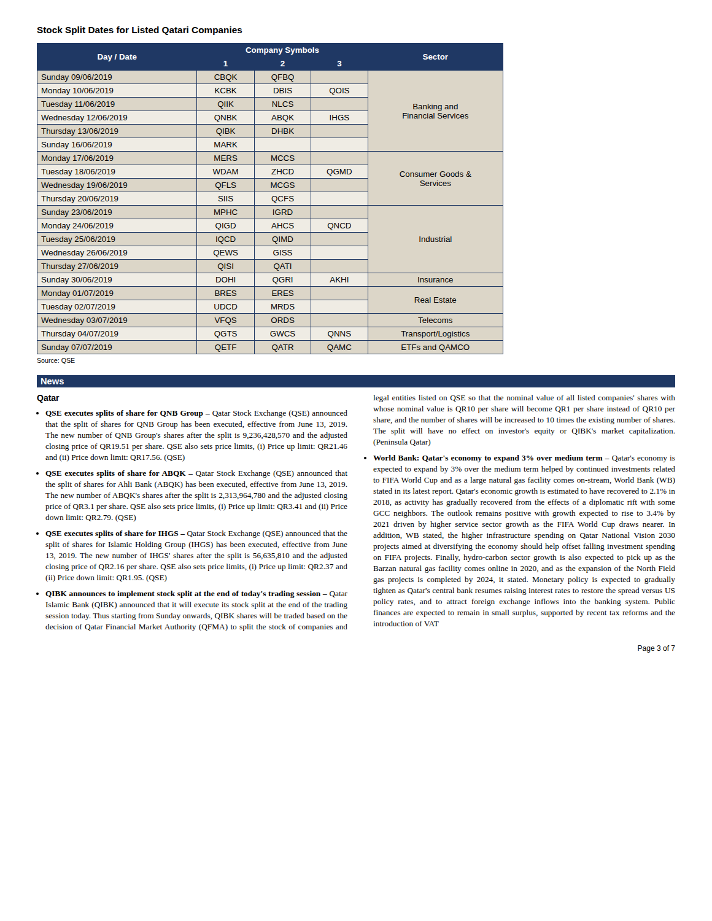Stock Split Dates for Listed Qatari Companies
| Day / Date | Company Symbols | Sector |
| --- | --- | --- |
| 1 | 2 | 3 |
| Sunday 09/06/2019 | CBQK | QFBQ | | Banking and Financial Services |
| Monday 10/06/2019 | KCBK | DBIS | QOIS |
| Tuesday 11/06/2019 | QIIK | NLCS | |
| Wednesday 12/06/2019 | QNBK | ABQK | IHGS |
| Thursday 13/06/2019 | QIBK | DHBK | |
| Sunday 16/06/2019 | MARK | | |
| Monday 17/06/2019 | MERS | MCCS | | Consumer Goods & Services |
| Tuesday 18/06/2019 | WDAM | ZHCD | QGMD |
| Wednesday 19/06/2019 | QFLS | MCGS | |
| Thursday 20/06/2019 | SIIS | QCFS | |
| Sunday 23/06/2019 | MPHC | IGRD | | Industrial |
| Monday 24/06/2019 | QIGD | AHCS | QNCD |
| Tuesday 25/06/2019 | IQCD | QIMD | |
| Wednesday 26/06/2019 | QEWS | GISS | |
| Thursday 27/06/2019 | QISI | QATI | |
| Sunday 30/06/2019 | DOHI | QGRI | AKHI | Insurance |
| Monday 01/07/2019 | BRES | ERES | | Real Estate |
| Tuesday 02/07/2019 | UDCD | MRDS | |
| Wednesday 03/07/2019 | VFQS | ORDS | | Telecoms |
| Thursday 04/07/2019 | QGTS | GWCS | QNNS | Transport/Logistics |
| Sunday 07/07/2019 | QETF | QATR | QAMC | ETFs and QAMCO |
Source: QSE
News
Qatar
QSE executes splits of share for QNB Group – Qatar Stock Exchange (QSE) announced that the split of shares for QNB Group has been executed, effective from June 13, 2019. The new number of QNB Group's shares after the split is 9,236,428,570 and the adjusted closing price of QR19.51 per share. QSE also sets price limits, (i) Price up limit: QR21.46 and (ii) Price down limit: QR17.56. (QSE)
QSE executes splits of share for ABQK – Qatar Stock Exchange (QSE) announced that the split of shares for Ahli Bank (ABQK) has been executed, effective from June 13, 2019. The new number of ABQK's shares after the split is 2,313,964,780 and the adjusted closing price of QR3.1 per share. QSE also sets price limits, (i) Price up limit: QR3.41 and (ii) Price down limit: QR2.79. (QSE)
QSE executes splits of share for IHGS – Qatar Stock Exchange (QSE) announced that the split of shares for Islamic Holding Group (IHGS) has been executed, effective from June 13, 2019. The new number of IHGS' shares after the split is 56,635,810 and the adjusted closing price of QR2.16 per share. QSE also sets price limits, (i) Price up limit: QR2.37 and (ii) Price down limit: QR1.95. (QSE)
QIBK announces to implement stock split at the end of today's trading session – Qatar Islamic Bank (QIBK) announced that it will execute its stock split at the end of the trading session today. Thus starting from Sunday onwards, QIBK shares will be traded based on the decision of Qatar Financial Market Authority (QFMA) to split the stock of companies and legal entities listed on QSE so that the nominal value of all listed companies' shares with whose nominal value is QR10 per share will become QR1 per share instead of QR10 per share, and the number of shares will be increased to 10 times the existing number of shares. The split will have no effect on investor's equity or QIBK's market capitalization. (Peninsula Qatar)
World Bank: Qatar's economy to expand 3% over medium term – Qatar's economy is expected to expand by 3% over the medium term helped by continued investments related to FIFA World Cup and as a large natural gas facility comes on-stream, World Bank (WB) stated in its latest report. Qatar's economic growth is estimated to have recovered to 2.1% in 2018, as activity has gradually recovered from the effects of a diplomatic rift with some GCC neighbors. The outlook remains positive with growth expected to rise to 3.4% by 2021 driven by higher service sector growth as the FIFA World Cup draws nearer. In addition, WB stated, the higher infrastructure spending on Qatar National Vision 2030 projects aimed at diversifying the economy should help offset falling investment spending on FIFA projects. Finally, hydro-carbon sector growth is also expected to pick up as the Barzan natural gas facility comes online in 2020, and as the expansion of the North Field gas projects is completed by 2024, it stated. Monetary policy is expected to gradually tighten as Qatar's central bank resumes raising interest rates to restore the spread versus US policy rates, and to attract foreign exchange inflows into the banking system. Public finances are expected to remain in small surplus, supported by recent tax reforms and the introduction of VAT
Page 3 of 7